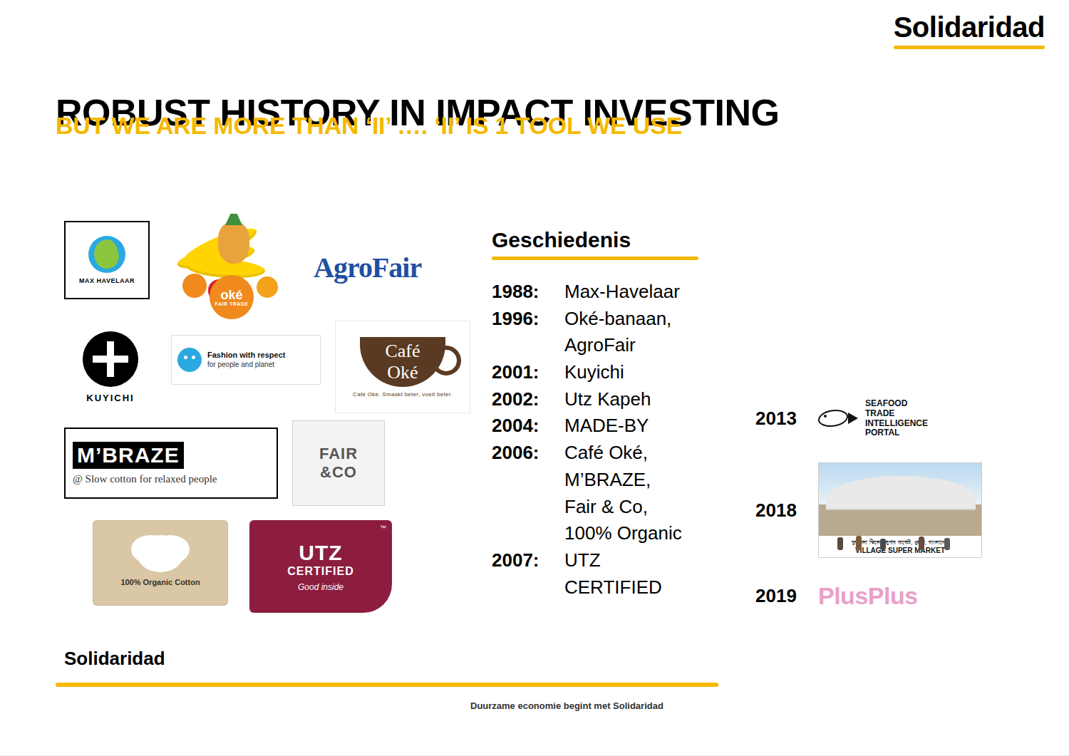Solidaridad
ROBUST HISTORY IN IMPACT INVESTING
BUT WE ARE MORE THAN ‘II’ …. ‘II’ IS 1 TOOL WE USE
MAX HAVELAAR
oké
FAIR TRADE
AgroFair
KUYICHI
Fashion with respect for people and planet
Café
Oké
Café Oké. Smaakt beter, voelt beter.
M’BRAZE
@ Slow cotton for relaxed people
FAIR
&CO
100% Organic Cotton
™
UTZ
CERTIFIED
Good inside
Geschiedenis
1988: Max-Havelaar
1996: Oké-banaan,
AgroFair
2001: Kuyichi
2002: Utz Kapeh
2004: MADE-BY
2006: Café Oké,
M’BRAZE,
Fair & Co,
100% Organic
2007: UTZ
CERTIFIED
2013
SEAFOOD
TRADE
INTELLIGENCE
PORTAL
2018
ফুলতলা ভিলেজ সুপার মার্কেট, খুলনা, বাংলাদেশ
VILLAGE SUPER MARKET
2019
PlusPlus
Solidaridad
Duurzame economie begint met Solidaridad